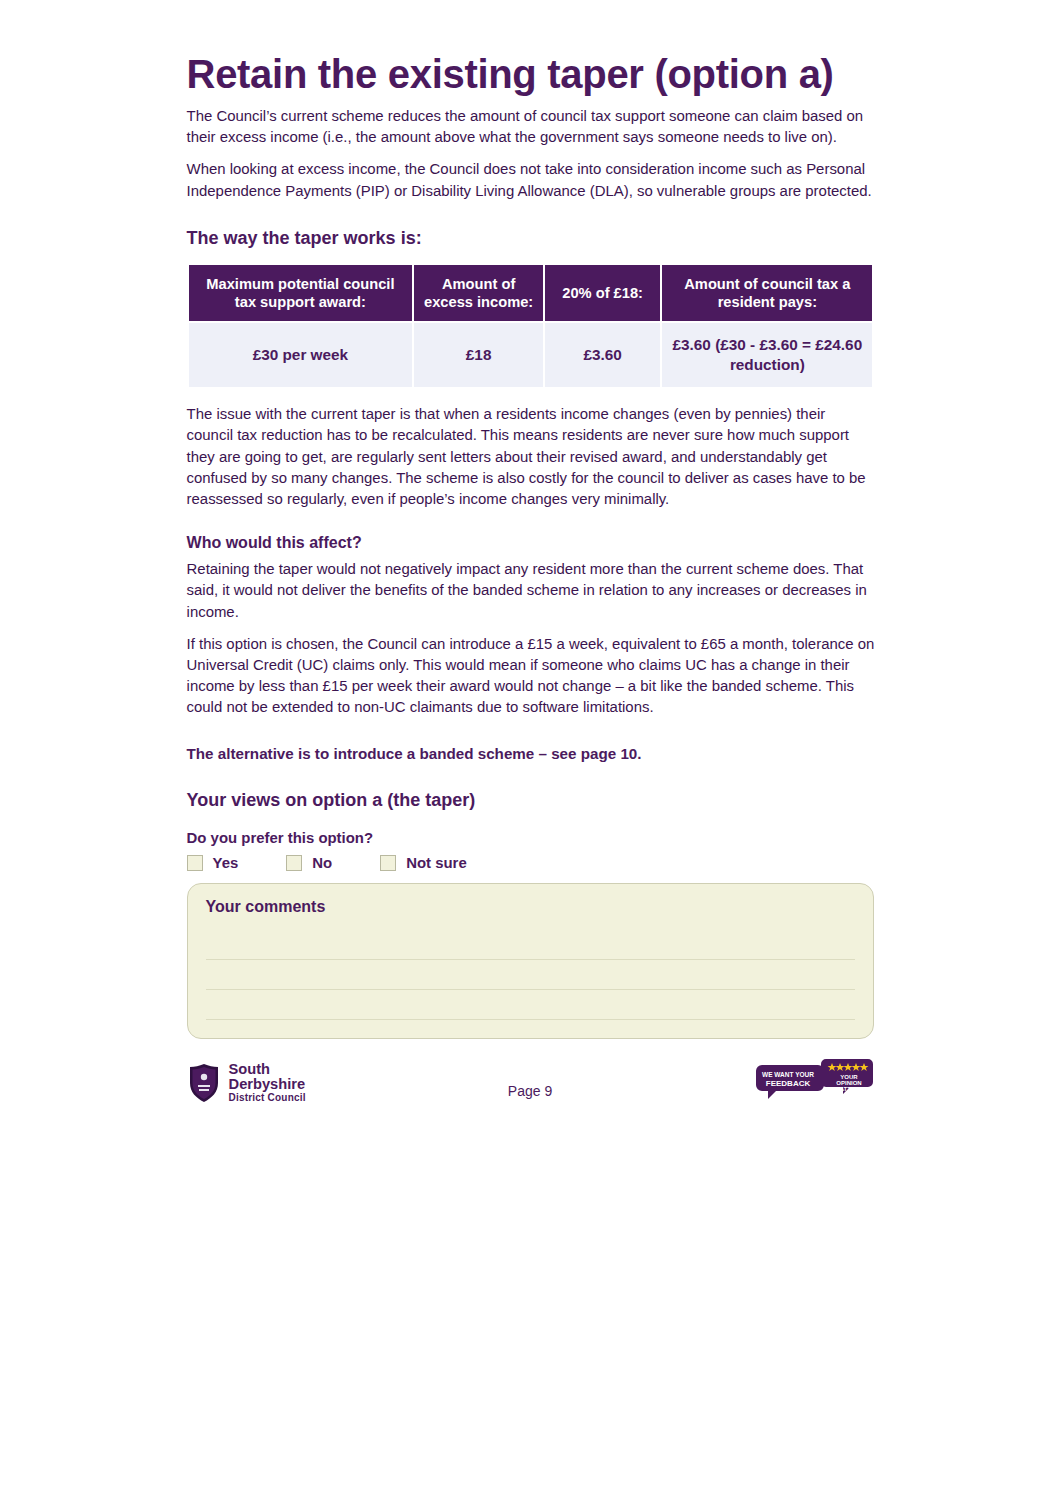Retain the existing taper (option a)
The Council’s current scheme reduces the amount of council tax support someone can claim based on their excess income (i.e., the amount above what the government says someone needs to live on).
When looking at excess income, the Council does not take into consideration income such as Personal Independence Payments (PIP) or Disability Living Allowance (DLA), so vulnerable groups are protected.
The way the taper works is:
| Maximum potential council tax support award: | Amount of excess income: | 20% of £18: | Amount of council tax a resident pays: |
| --- | --- | --- | --- |
| £30 per week | £18 | £3.60 | £3.60 (£30 - £3.60 = £24.60 reduction) |
The issue with the current taper is that when a residents income changes (even by pennies) their council tax reduction has to be recalculated. This means residents are never sure how much support they are going to get, are regularly sent letters about their revised award, and understandably get confused by so many changes. The scheme is also costly for the council to deliver as cases have to be reassessed so regularly, even if people’s income changes very minimally.
Who would this affect?
Retaining the taper would not negatively impact any resident more than the current scheme does. That said, it would not deliver the benefits of the banded scheme in relation to any increases or decreases in income.
If this option is chosen, the Council can introduce a £15 a week, equivalent to £65 a month, tolerance on Universal Credit (UC) claims only. This would mean if someone who claims UC has a change in their income by less than £15 per week their award would not change – a bit like the banded scheme. This could not be extended to non-UC claimants due to software limitations.
The alternative is to introduce a banded scheme – see page 10.
Your views on option a (the taper)
Do you prefer this option?
Yes
No
Not sure
Your comments
South
Derbyshire
District Council
Page 9
WE WANT YOUR FEEDBACK YOUR OPINION MATTERS